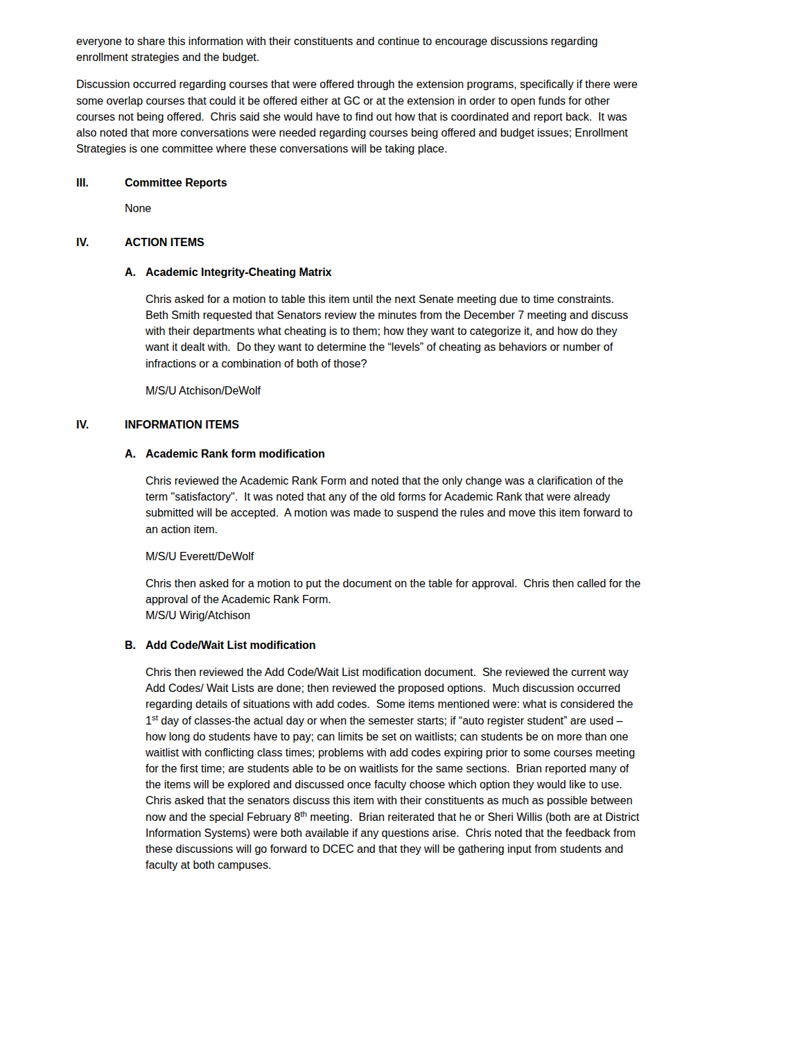everyone to share this information with their constituents and continue to encourage discussions regarding enrollment strategies and the budget.
Discussion occurred regarding courses that were offered through the extension programs, specifically if there were some overlap courses that could it be offered either at GC or at the extension in order to open funds for other courses not being offered. Chris said she would have to find out how that is coordinated and report back. It was also noted that more conversations were needed regarding courses being offered and budget issues; Enrollment Strategies is one committee where these conversations will be taking place.
III. Committee Reports
None
IV. ACTION ITEMS
A.
Academic Integrity-Cheating Matrix
Chris asked for a motion to table this item until the next Senate meeting due to time constraints. Beth Smith requested that Senators review the minutes from the December 7 meeting and discuss with their departments what cheating is to them; how they want to categorize it, and how do they want it dealt with. Do they want to determine the “levels” of cheating as behaviors or number of infractions or a combination of both of those?
M/S/U Atchison/DeWolf
IV. INFORMATION ITEMS
A.
Academic Rank form modification
Chris reviewed the Academic Rank Form and noted that the only change was a clarification of the term "satisfactory". It was noted that any of the old forms for Academic Rank that were already submitted will be accepted. A motion was made to suspend the rules and move this item forward to an action item.
M/S/U Everett/DeWolf
Chris then asked for a motion to put the document on the table for approval. Chris then called for the approval of the Academic Rank Form.
M/S/U Wirig/Atchison
B.
Add Code/Wait List modification
Chris then reviewed the Add Code/Wait List modification document. She reviewed the current way Add Codes/ Wait Lists are done; then reviewed the proposed options. Much discussion occurred regarding details of situations with add codes. Some items mentioned were: what is considered the 1st day of classes-the actual day or when the semester starts; if “auto register student” are used –how long do students have to pay; can limits be set on waitlists; can students be on more than one waitlist with conflicting class times; problems with add codes expiring prior to some courses meeting for the first time; are students able to be on waitlists for the same sections. Brian reported many of the items will be explored and discussed once faculty choose which option they would like to use. Chris asked that the senators discuss this item with their constituents as much as possible between now and the special February 8th meeting. Brian reiterated that he or Sheri Willis (both are at District Information Systems) were both available if any questions arise. Chris noted that the feedback from these discussions will go forward to DCEC and that they will be gathering input from students and faculty at both campuses.